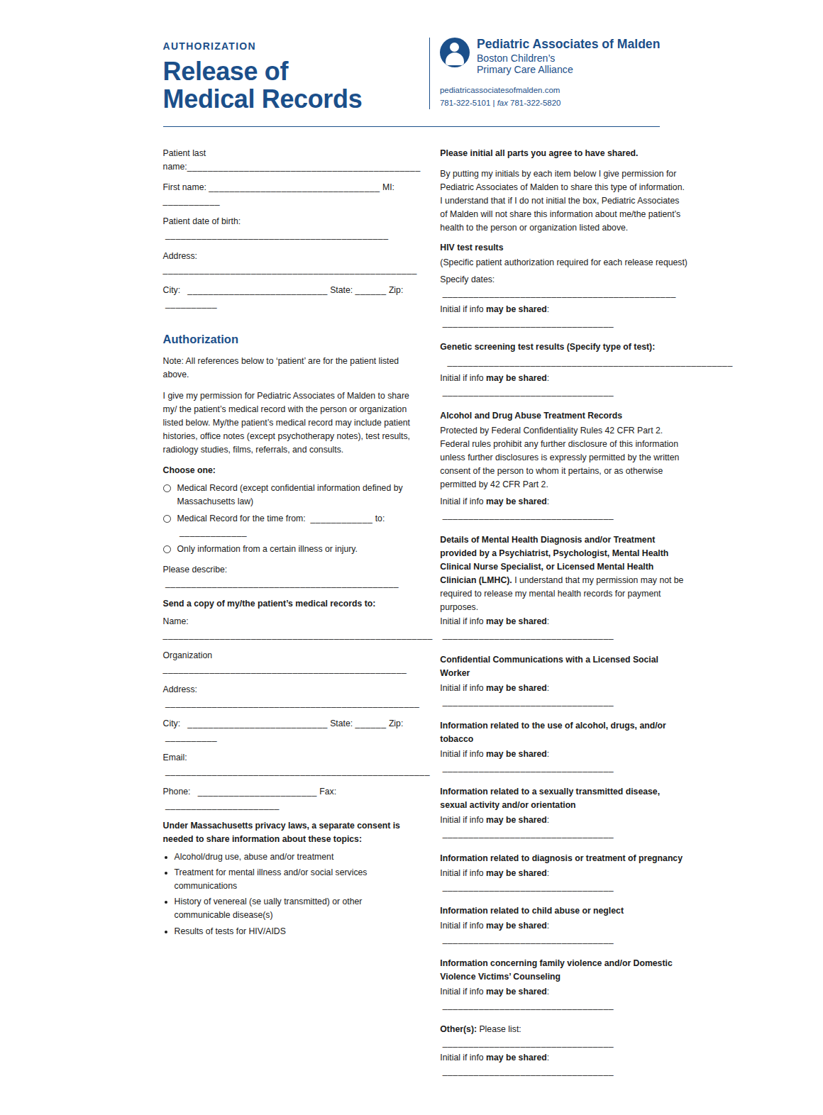Authorization
Release of
Medical Records
Pediatric Associates of Malden
Boston Children’s
Primary Care Alliance
pediatricassociatesofmalden.com
781-322-5101 | fax 781-322-5820
Patient last name:_____________________________________________
First name: _________________________________ MI: ___________
Patient date of birth: ___________________________________________
Address: _________________________________________________
City: ___________________________ State: ______ Zip: __________
Authorization
Note: All references below to ‘patient’ are for the patient listed above.
I give my permission for Pediatric Associates of Malden to share my/ the patient’s medical record with the person or organization listed below. My/the patient’s medical record may include patient histories, office notes (except psychotherapy notes), test results, radiology studies, films, referrals, and consults.
Choose one:
Medical Record (except confidential information defined by Massachusetts law)
Medical Record for the time from: ____________ to: _____________
Only information from a certain illness or injury.
Please describe: _____________________________________________
Send a copy of my/the patient’s medical records to:
Name: ____________________________________________________
Organization _______________________________________________
Address: _________________________________________________
City: ___________________________ State: ______ Zip: __________
Email: ___________________________________________________
Phone: _______________________ Fax: ______________________
Under Massachusetts privacy laws, a separate consent is needed to share information about these topics:
Alcohol/drug use, abuse and/or treatment
Treatment for mental illness and/or social services communications
History of venereal (se ually transmitted) or other communicable disease(s)
Results of tests for HIV/AIDS
Please initial all parts you agree to have shared.
By putting my initials by each item below I give permission for Pediatric Associates of Malden to share this type of information. I understand that if I do not initial the box, Pediatric Associates of Malden will not share this information about me/the patient’s health to the person or organization listed above.
HIV test results
(Specific patient authorization required for each release request)
Specify dates: _____________________________________________
Initial if info may be shared: _________________________________
Genetic screening test results (Specify type of test):
_______________________________________________________
Initial if info may be shared: _________________________________
Alcohol and Drug Abuse Treatment Records
Protected by Federal Confidentiality Rules 42 CFR Part 2. Federal rules prohibit any further disclosure of this information unless further disclosures is expressly permitted by the written consent of the person to whom it pertains, or as otherwise permitted by 42 CFR Part 2.
Initial if info may be shared: _________________________________
Details of Mental Health Diagnosis and/or Treatment provided by a Psychiatrist, Psychologist, Mental Health Clinical Nurse Specialist, or Licensed Mental Health Clinician (LMHC). I understand that my permission may not be required to release my mental health records for payment purposes.
Initial if info may be shared: _________________________________
Confidential Communications with a Licensed Social Worker
Initial if info may be shared: _________________________________
Information related to the use of alcohol, drugs, and/or tobacco
Initial if info may be shared: _________________________________
Information related to a sexually transmitted disease, sexual activity and/or orientation
Initial if info may be shared: _________________________________
Information related to diagnosis or treatment of pregnancy
Initial if info may be shared: _________________________________
Information related to child abuse or neglect
Initial if info may be shared: _________________________________
Information concerning family violence and/or Domestic Violence Victims’ Counseling
Initial if info may be shared: _________________________________
Other(s): Please list: _________________________________
Initial if info may be shared: _________________________________